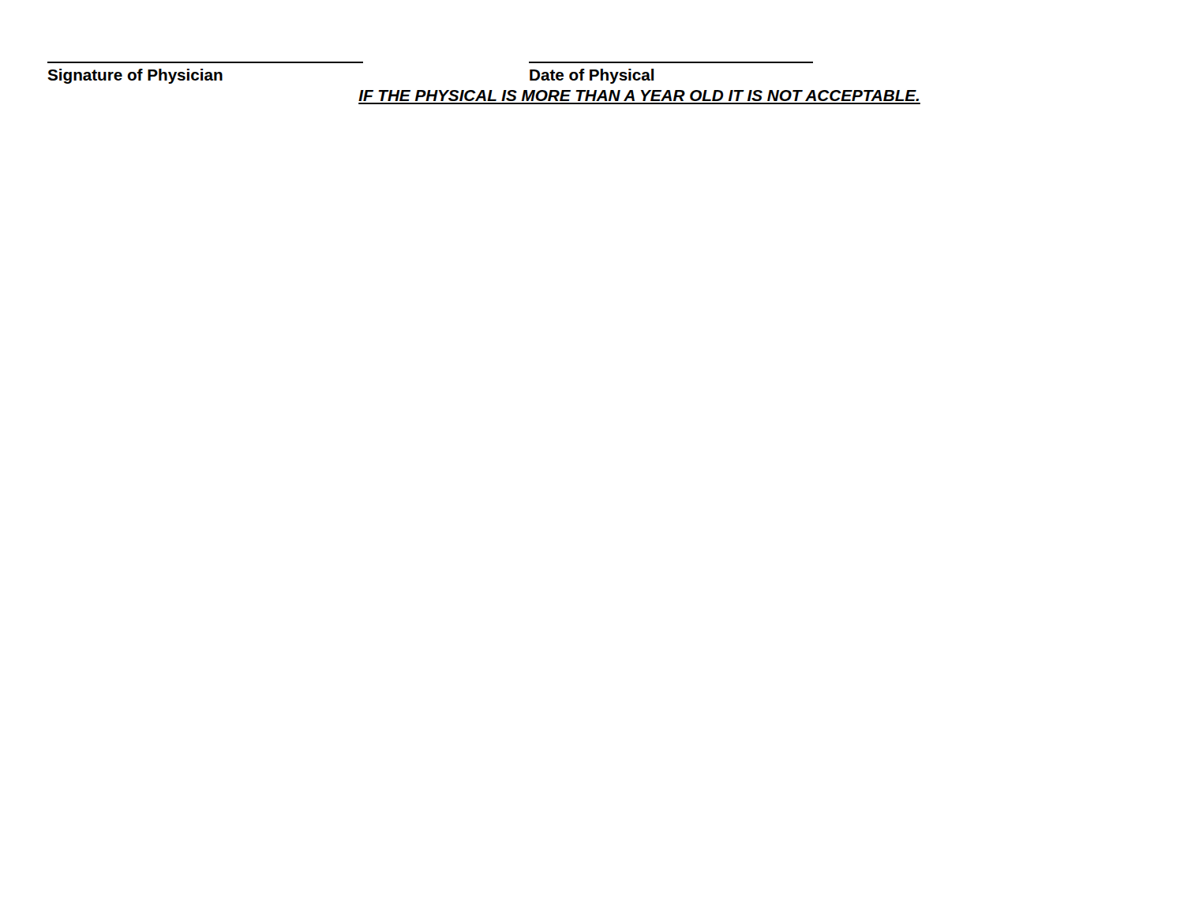Signature of Physician
Date of Physical
IF THE PHYSICAL IS MORE THAN A YEAR OLD IT IS NOT ACCEPTABLE.